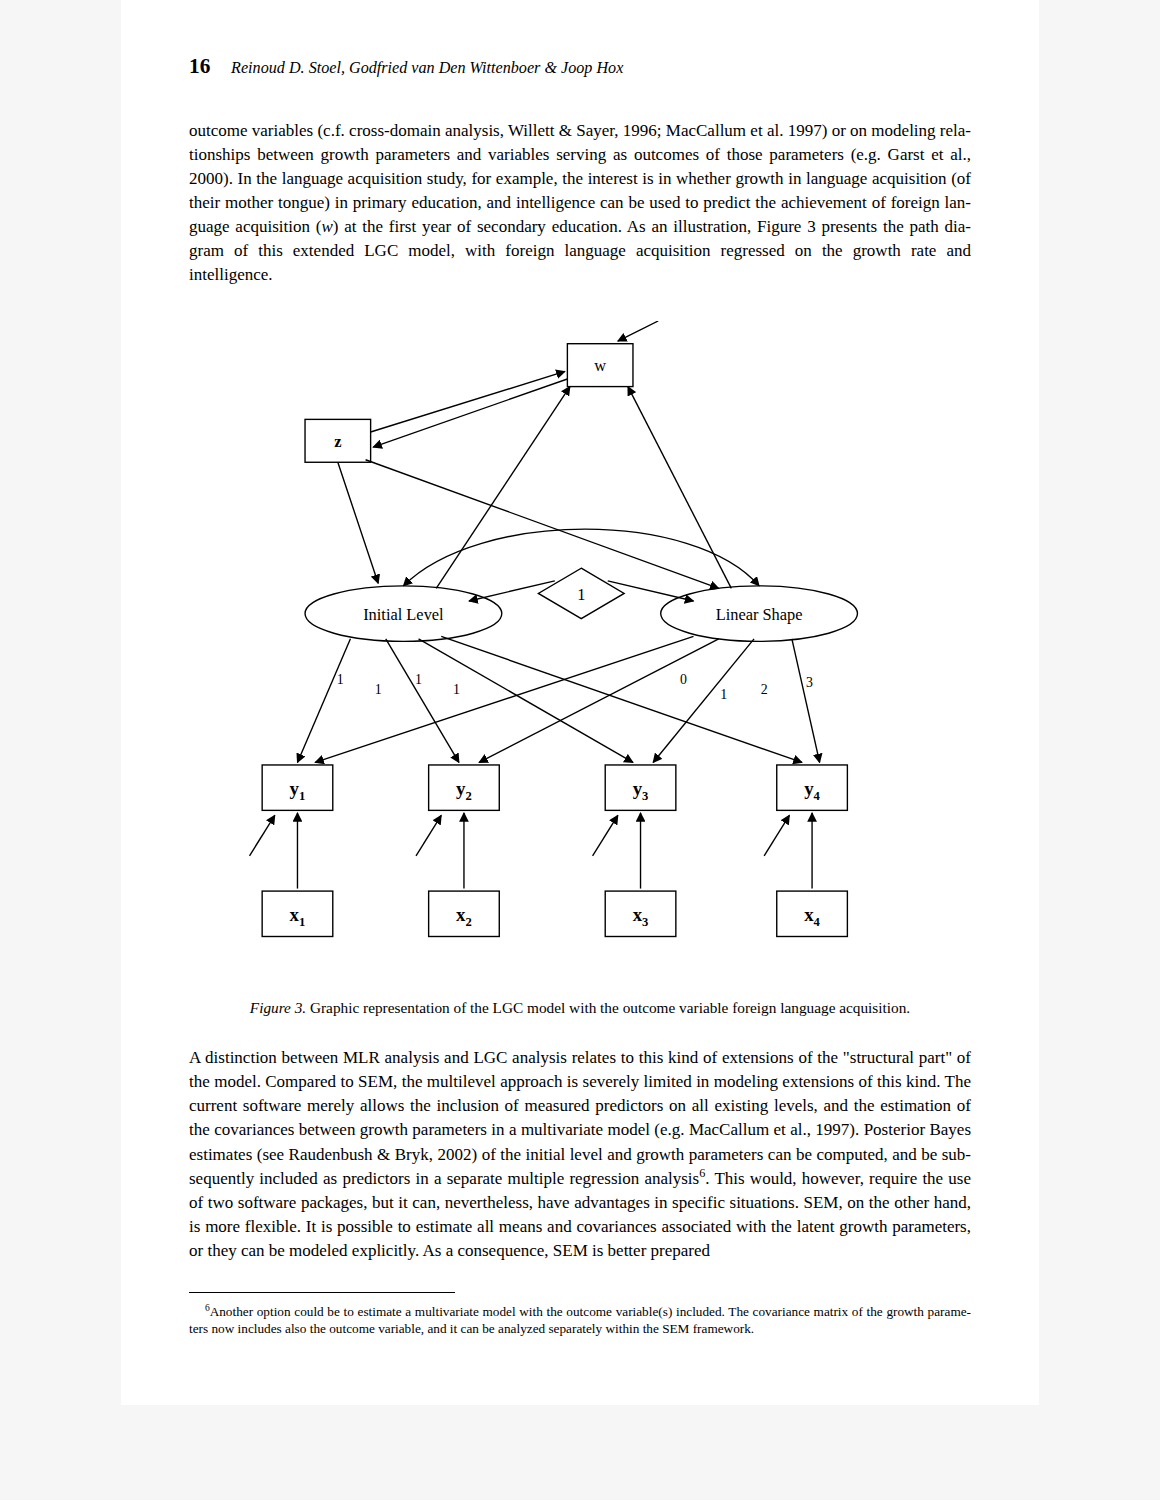16 Reinoud D. Stoel, Godfried van Den Wittenboer & Joop Hox
outcome variables (c.f. cross-domain analysis, Willett & Sayer, 1996; MacCallum et al. 1997) or on modeling relationships between growth parameters and variables serving as outcomes of those parameters (e.g. Garst et al., 2000). In the language acquisition study, for example, the interest is in whether growth in language acquisition (of their mother tongue) in primary education, and intelligence can be used to predict the achievement of foreign language acquisition (w) at the first year of secondary education. As an illustration, Figure 3 presents the path diagram of this extended LGC model, with foreign language acquisition regressed on the growth rate and intelligence.
w z 1 Initial Level Linear Shape 1 1 1 1 0 1 2 3 y1 y2 y3 y4 x1 x2 x3 x4
Figure 3. Graphic representation of the LGC model with the outcome variable foreign language acquisition.
A distinction between MLR analysis and LGC analysis relates to this kind of extensions of the "structural part" of the model. Compared to SEM, the multilevel approach is severely limited in modeling extensions of this kind. The current software merely allows the inclusion of measured predictors on all existing levels, and the estimation of the covariances between growth parameters in a multivariate model (e.g. MacCallum et al., 1997). Posterior Bayes estimates (see Raudenbush & Bryk, 2002) of the initial level and growth parameters can be computed, and be subsequently included as predictors in a separate multiple regression analysis6. This would, however, require the use of two software packages, but it can, nevertheless, have advantages in specific situations. SEM, on the other hand, is more flexible. It is possible to estimate all means and covariances associated with the latent growth parameters, or they can be modeled explicitly. As a consequence, SEM is better prepared
6Another option could be to estimate a multivariate model with the outcome variable(s) included. The covariance matrix of the growth parameters now includes also the outcome variable, and it can be analyzed separately within the SEM framework.